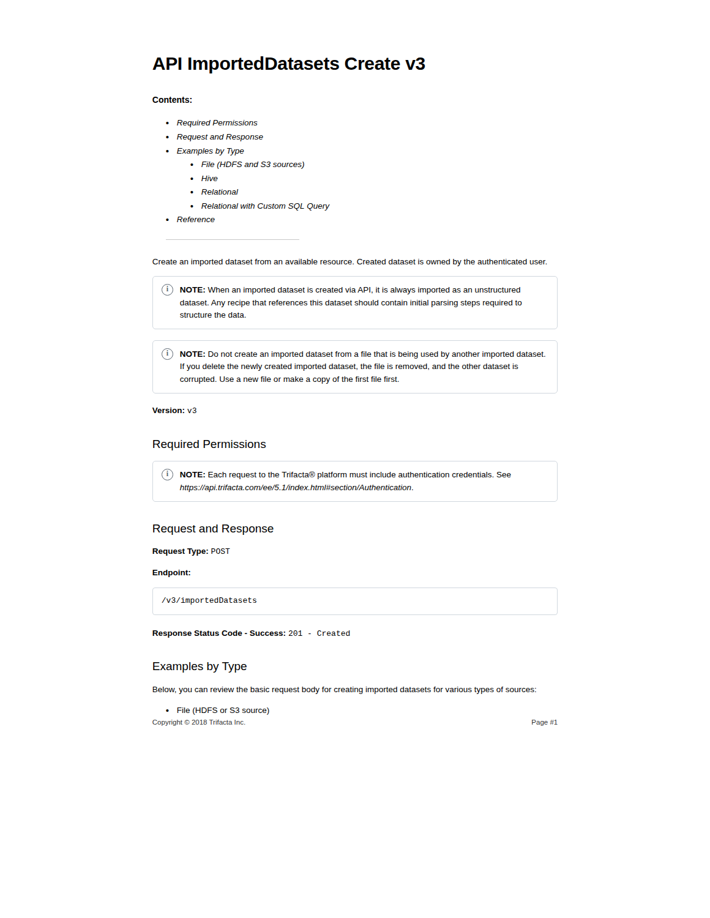API ImportedDatasets Create v3
Contents:
Required Permissions
Request and Response
Examples by Type
File (HDFS and S3 sources)
Hive
Relational
Relational with Custom SQL Query
Reference
Create an imported dataset from an available resource. Created dataset is owned by the authenticated user.
i NOTE: When an imported dataset is created via API, it is always imported as an unstructured dataset. Any recipe that references this dataset should contain initial parsing steps required to structure the data.
i NOTE: Do not create an imported dataset from a file that is being used by another imported dataset. If you delete the newly created imported dataset, the file is removed, and the other dataset is corrupted. Use a new file or make a copy of the first file first.
Version: v3
Required Permissions
i NOTE: Each request to the Trifacta® platform must include authentication credentials. See https://api.trifacta.com/ee/5.1/index.html#section/Authentication.
Request and Response
Request Type: POST
Endpoint:
/v3/importedDatasets
Response Status Code - Success: 201 - Created
Examples by Type
Below, you can review the basic request body for creating imported datasets for various types of sources:
File (HDFS or S3 source)
Copyright © 2018 Trifacta Inc. Page #1